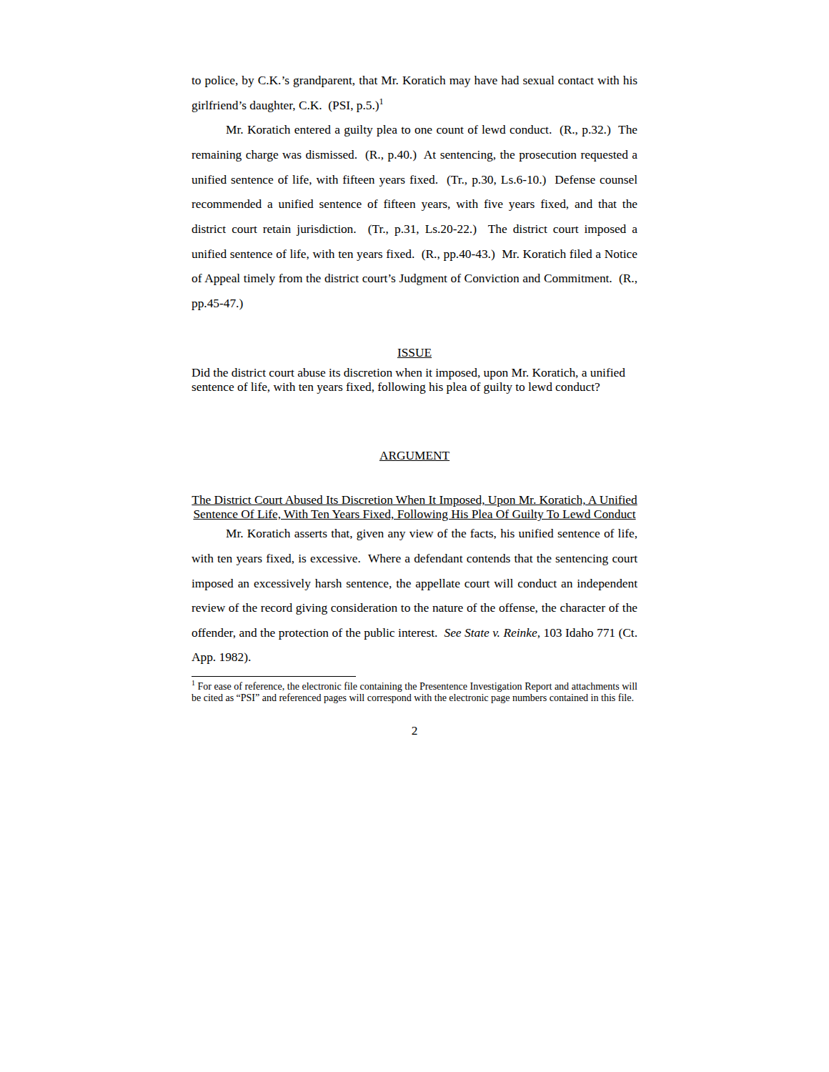to police, by C.K.’s grandparent, that Mr. Koratich may have had sexual contact with his girlfriend’s daughter, C.K. (PSI, p.5.)1
Mr. Koratich entered a guilty plea to one count of lewd conduct. (R., p.32.) The remaining charge was dismissed. (R., p.40.) At sentencing, the prosecution requested a unified sentence of life, with fifteen years fixed. (Tr., p.30, Ls.6-10.) Defense counsel recommended a unified sentence of fifteen years, with five years fixed, and that the district court retain jurisdiction. (Tr., p.31, Ls.20-22.) The district court imposed a unified sentence of life, with ten years fixed. (R., pp.40-43.) Mr. Koratich filed a Notice of Appeal timely from the district court’s Judgment of Conviction and Commitment. (R., pp.45-47.)
ISSUE
Did the district court abuse its discretion when it imposed, upon Mr. Koratich, a unified sentence of life, with ten years fixed, following his plea of guilty to lewd conduct?
ARGUMENT
The District Court Abused Its Discretion When It Imposed, Upon Mr. Koratich, A Unified
Sentence Of Life, With Ten Years Fixed, Following His Plea Of Guilty To Lewd Conduct
Mr. Koratich asserts that, given any view of the facts, his unified sentence of life, with ten years fixed, is excessive. Where a defendant contends that the sentencing court imposed an excessively harsh sentence, the appellate court will conduct an independent review of the record giving consideration to the nature of the offense, the character of the offender, and the protection of the public interest. See State v. Reinke, 103 Idaho 771 (Ct. App. 1982).
1 For ease of reference, the electronic file containing the Presentence Investigation Report and attachments will be cited as “PSI” and referenced pages will correspond with the electronic page numbers contained in this file.
2